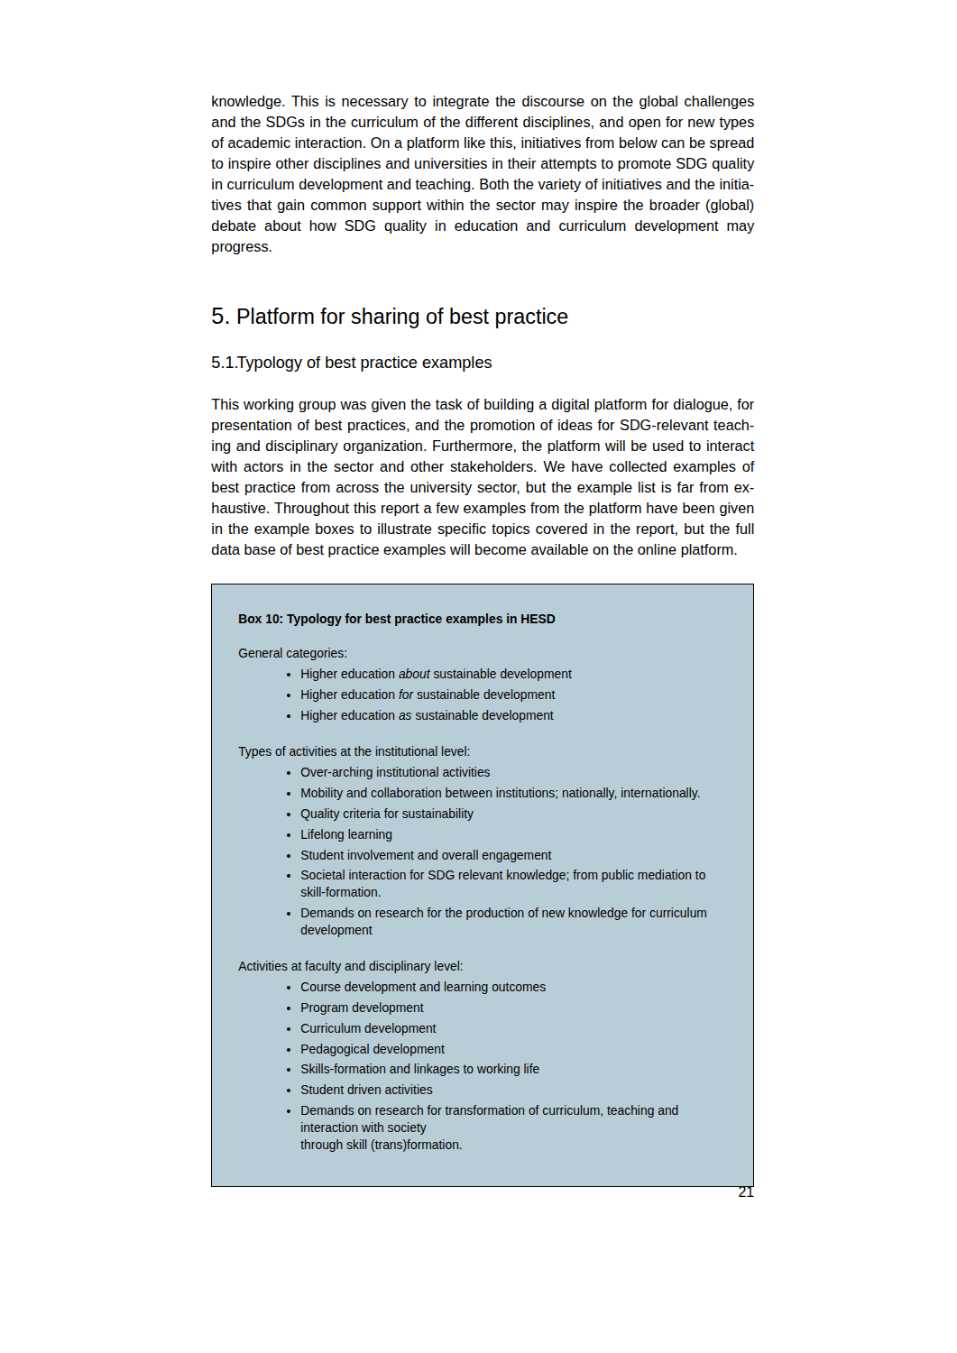knowledge. This is necessary to integrate the discourse on the global challenges and the SDGs in the curriculum of the different disciplines, and open for new types of academic interaction. On a platform like this, initiatives from below can be spread to inspire other disciplines and universities in their attempts to promote SDG quality in curriculum development and teaching. Both the variety of initiatives and the initiatives that gain common support within the sector may inspire the broader (global) debate about how SDG quality in education and curriculum development may progress.
5. Platform for sharing of best practice
5.1. Typology of best practice examples
This working group was given the task of building a digital platform for dialogue, for presentation of best practices, and the promotion of ideas for SDG-relevant teaching and disciplinary organization. Furthermore, the platform will be used to interact with actors in the sector and other stakeholders. We have collected examples of best practice from across the university sector, but the example list is far from exhaustive. Throughout this report a few examples from the platform have been given in the example boxes to illustrate specific topics covered in the report, but the full data base of best practice examples will become available on the online platform.
Box 10: Typology for best practice examples in HESD
General categories:
Higher education about sustainable development
Higher education for sustainable development
Higher education as sustainable development
Types of activities at the institutional level:
Over-arching institutional activities
Mobility and collaboration between institutions; nationally, internationally.
Quality criteria for sustainability
Lifelong learning
Student involvement and overall engagement
Societal interaction for SDG relevant knowledge; from public mediation to skill-formation.
Demands on research for the production of new knowledge for curriculum development
Activities at faculty and disciplinary level:
Course development and learning outcomes
Program development
Curriculum development
Pedagogical development
Skills-formation and linkages to working life
Student driven activities
Demands on research for transformation of curriculum, teaching and interaction with society through skill (trans)formation.
21